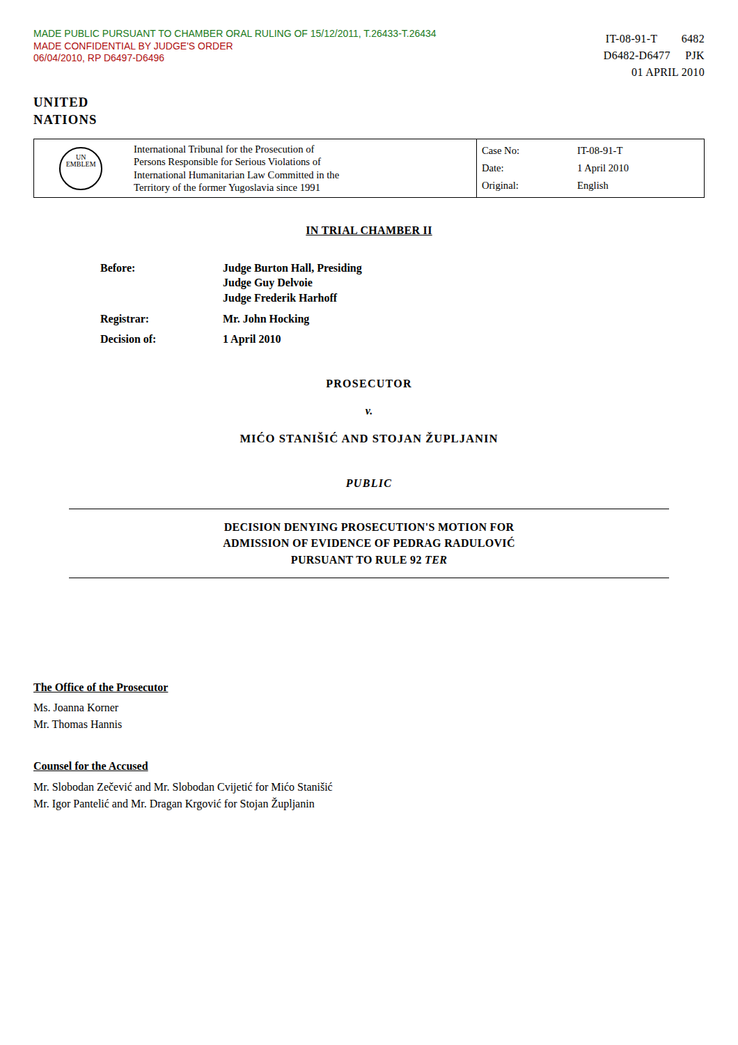MADE PUBLIC PURSUANT TO CHAMBER ORAL RULING OF 15/12/2011, T.26433-T.26434
MADE CONFIDENTIAL BY JUDGE'S ORDER
06/04/2010, RP D6497-D6496
IT-08-91-T 6482
D6482-D6477 PJK
01 APRIL 2010
UNITED
NATIONS
| UN EMBLEM | International Tribunal for the Prosecution of Persons Responsible for Serious Violations of International Humanitarian Law Committed in the Territory of the former Yugoslavia since 1991 | / Case No: / IT-08-91-T / / Date: / 1 April 2010 / / Original: / English / |
IN TRIAL CHAMBER II
| Before: | Judge Burton Hall, Presiding Judge Guy Delvoie Judge Frederik Harhoff |
| Registrar: | Mr. John Hocking |
| Decision of: | 1 April 2010 |
PROSECUTOR
v.
MIĆO STANIŠIĆ AND STOJAN ŽUPLJANIN
PUBLIC
DECISION DENYING PROSECUTION'S MOTION FOR
ADMISSION OF EVIDENCE OF PEDRAG RADULOVIĆ
PURSUANT TO RULE 92 TER
The Office of the Prosecutor
Ms. Joanna Korner
Mr. Thomas Hannis
Counsel for the Accused
Mr. Slobodan Zečević and Mr. Slobodan Cvijetić for Mićo Stanišić
Mr. Igor Pantelić and Mr. Dragan Krgović for Stojan Župljanin